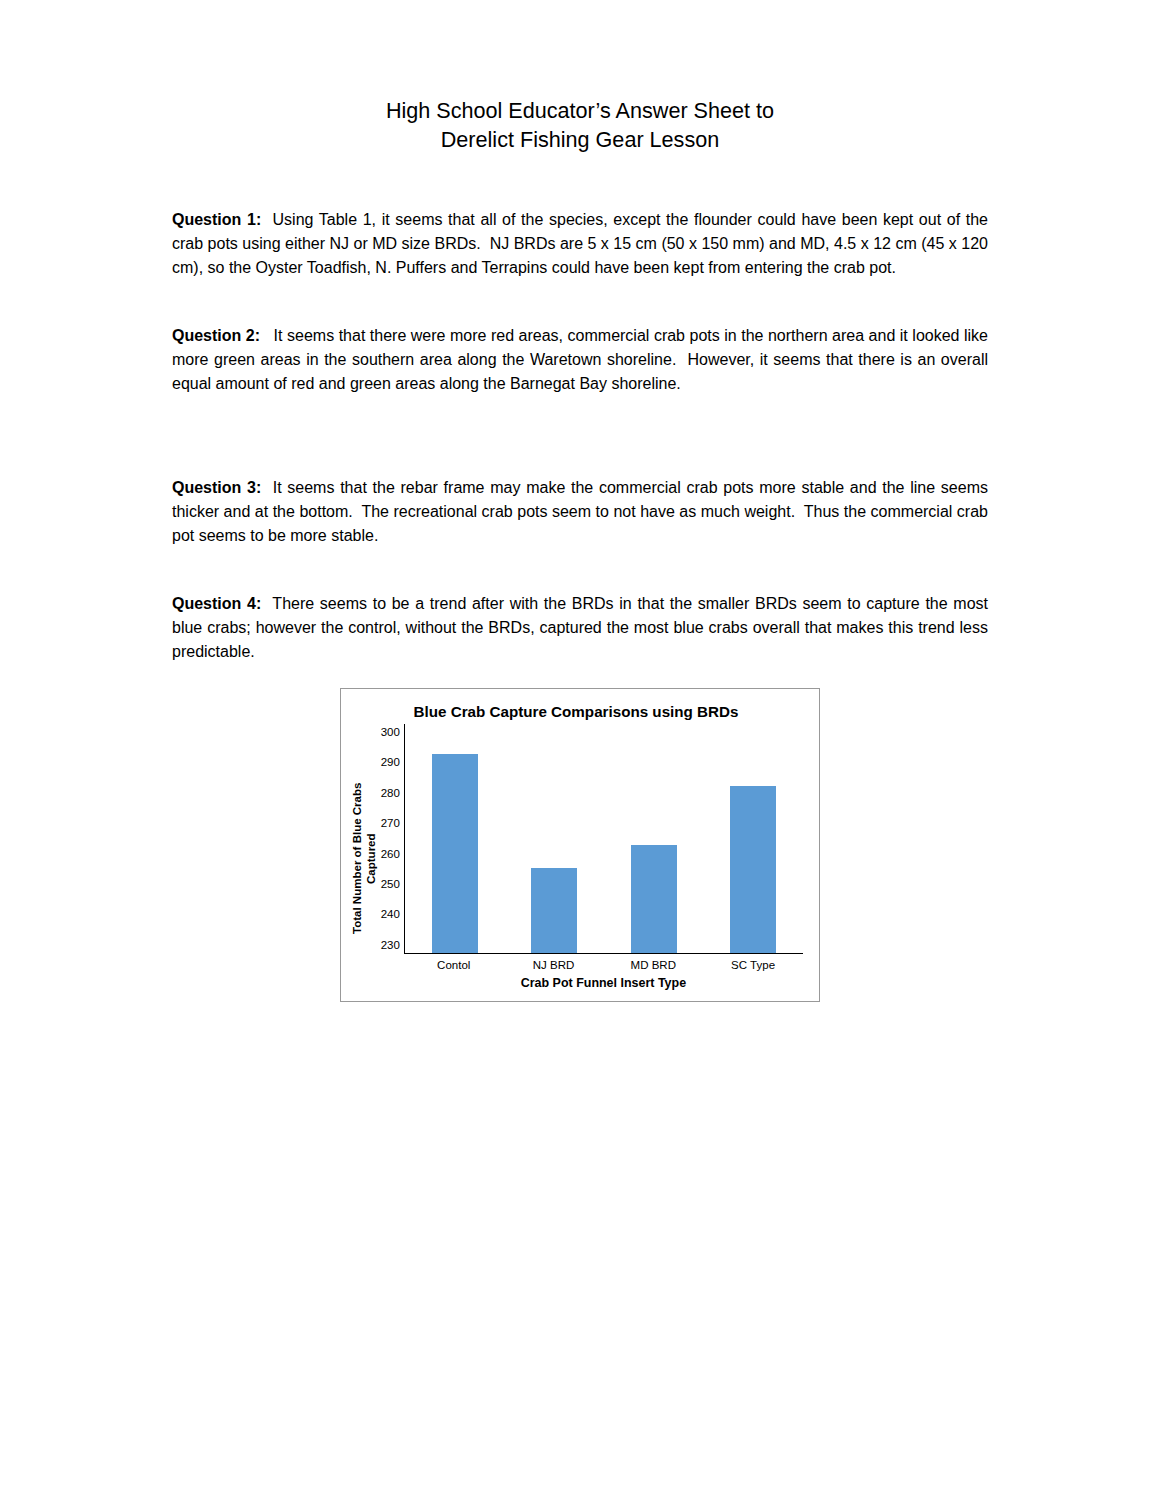High School Educator’s Answer Sheet to
Derelict Fishing Gear Lesson
Question 1: Using Table 1, it seems that all of the species, except the flounder could have been kept out of the crab pots using either NJ or MD size BRDs. NJ BRDs are 5 x 15 cm (50 x 150 mm) and MD, 4.5 x 12 cm (45 x 120 cm), so the Oyster Toadfish, N. Puffers and Terrapins could have been kept from entering the crab pot.
Question 2: It seems that there were more red areas, commercial crab pots in the northern area and it looked like more green areas in the southern area along the Waretown shoreline. However, it seems that there is an overall equal amount of red and green areas along the Barnegat Bay shoreline.
Question 3: It seems that the rebar frame may make the commercial crab pots more stable and the line seems thicker and at the bottom. The recreational crab pots seem to not have as much weight. Thus the commercial crab pot seems to be more stable.
Question 4: There seems to be a trend after with the BRDs in that the smaller BRDs seem to capture the most blue crabs; however the control, without the BRDs, captured the most blue crabs overall that makes this trend less predictable.
Blue Crab Capture Comparisons using BRDs
Total Number of Blue Crabs
Captured
300 290 280 270 260 250 240 230
Contol NJ BRD MD BRD SC Type
Crab Pot Funnel Insert Type